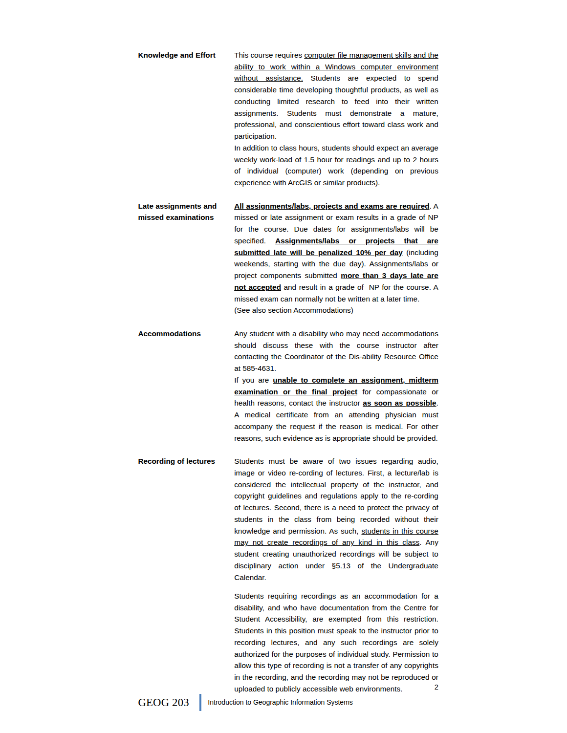| Knowledge and Effort | This course requires computer file management skills and the ability to work within a Windows computer environment without assistance. Students are expected to spend considerable time developing thoughtful products, as well as conducting limited research to feed into their written assignments. Students must demonstrate a mature, professional, and conscientious effort toward class work and participation. In addition to class hours, students should expect an average weekly work-load of 1.5 hour for readings and up to 2 hours of individual (computer) work (depending on previous experience with ArcGIS or similar products). |
| Late assignments and missed examinations | All assignments/labs, projects and exams are required . A missed or late assignment or exam results in a grade of NP for the course. Due dates for assignments/labs will be specified. Assignments/labs or projects that are submitted late will be penalized 10% per day (including weekends, starting with the due day). Assignments/labs or project components submitted more than 3 days late are not accepted and result in a grade of NP for the course. A missed exam can normally not be written at a later time. (See also section Accommodations) |
| Accommodations | Any student with a disability who may need accommodations should discuss these with the course instructor after contacting the Coordinator of the Dis-ability Resource Office at 585-4631. If you are unable to complete an assignment, midterm examination or the final project for compassionate or health reasons, contact the instructor as soon as possible . A medical certificate from an attending physician must accompany the request if the reason is medical. For other reasons, such evidence as is appropriate should be provided. |
| Recording of lectures | Students must be aware of two issues regarding audio, image or video re-cording of lectures. First, a lecture/lab is considered the intellectual property of the instructor, and copyright guidelines and regulations apply to the re-cording of lectures. Second, there is a need to protect the privacy of students in the class from being recorded without their knowledge and permission. As such, students in this course may not create recordings of any kind in this class . Any student creating unauthorized recordings will be subject to disciplinary action under §5.13 of the Undergraduate Calendar. Students requiring recordings as an accommodation for a disability, and who have documentation from the Centre for Student Accessibility, are exempted from this restriction. Students in this position must speak to the instructor prior to recording lectures, and any such recordings are solely authorized for the purposes of individual study. Permission to allow this type of recording is not a transfer of any copyrights in the recording, and the recording may not be reproduced or uploaded to publicly accessible web environments. |
2
GEOG 203 Introduction to Geographic Information Systems